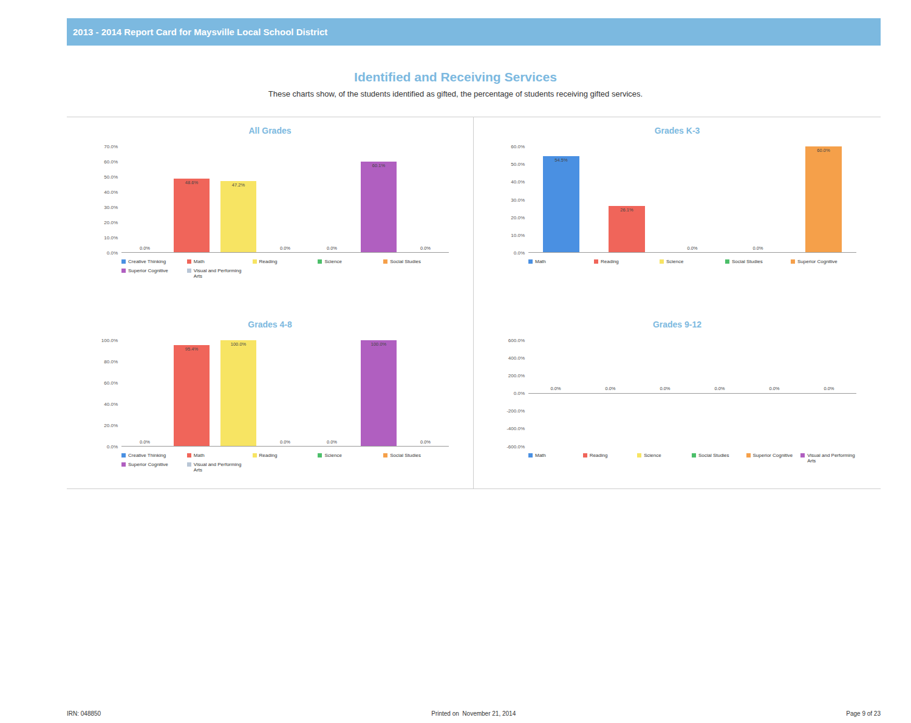2013 - 2014 Report Card for Maysville Local School District
Identified and Receiving Services
These charts show, of the students identified as gifted, the percentage of students receiving gifted services.
All Grades
70.0%
60.0%
50.0%
40.0%
30.0%
20.0%
10.0%
0.0%
0.0%
48.6%
47.2%
0.0%
0.0%
60.1%
0.0%
Creative Thinking
Math
Reading
Science
Social Studies
Superior Cognitive
Visual and Performing
Arts
Grades K-3
60.0%
50.0%
40.0%
30.0%
20.0%
10.0%
0.0%
54.5%
26.1%
0.0%
0.0%
60.0%
Math
Reading
Science
Social Studies
Superior Cognitive
Grades 4-8
100.0%
80.0%
60.0%
40.0%
20.0%
0.0%
0.0%
95.4%
100.0%
0.0%
0.0%
100.0%
0.0%
Creative Thinking
Math
Reading
Science
Social Studies
Superior Cognitive
Visual and Performing
Arts
Grades 9-12
600.0%
400.0%
200.0%
0.0%
-200.0%
-400.0%
-600.0%
0.0%
0.0%
0.0%
0.0%
0.0%
0.0%
Math
Reading
Science
Social Studies
Superior Cognitive
Visual and Performing
Arts
IRN: 048850
Printed on November 21, 2014
Page 9 of 23